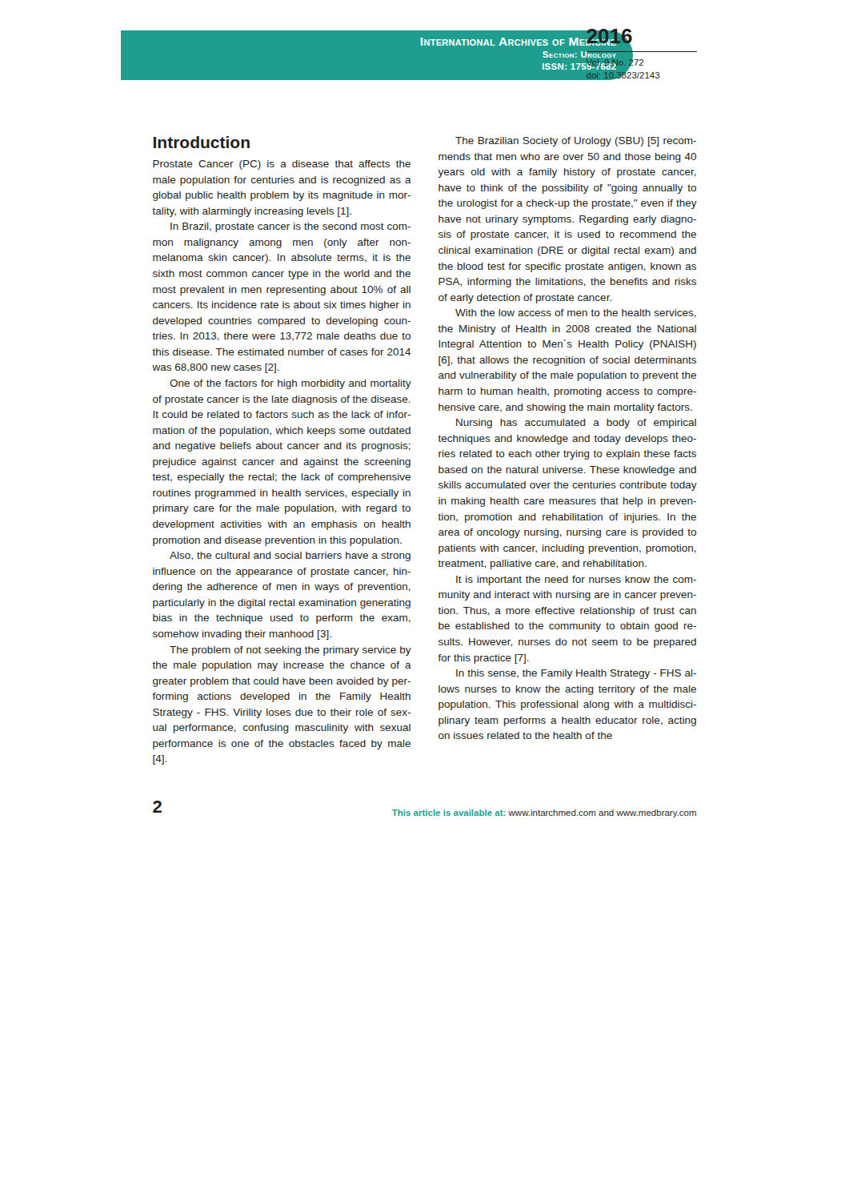International Archives of Medicine
Section: Urology
ISSN: 1755-7682
2016
Vol. 9 No. 272
doi: 10.3823/2143
Introduction
Prostate Cancer (PC) is a disease that affects the male population for centuries and is recognized as a global public health problem by its magnitude in mortality, with alarmingly increasing levels [1].
In Brazil, prostate cancer is the second most common malignancy among men (only after non-melanoma skin cancer). In absolute terms, it is the sixth most common cancer type in the world and the most prevalent in men representing about 10% of all cancers. Its incidence rate is about six times higher in developed countries compared to developing countries. In 2013, there were 13,772 male deaths due to this disease. The estimated number of cases for 2014 was 68,800 new cases [2].
One of the factors for high morbidity and mortality of prostate cancer is the late diagnosis of the disease. It could be related to factors such as the lack of information of the population, which keeps some outdated and negative beliefs about cancer and its prognosis; prejudice against cancer and against the screening test, especially the rectal; the lack of comprehensive routines programmed in health services, especially in primary care for the male population, with regard to development activities with an emphasis on health promotion and disease prevention in this population.
Also, the cultural and social barriers have a strong influence on the appearance of prostate cancer, hindering the adherence of men in ways of prevention, particularly in the digital rectal examination generating bias in the technique used to perform the exam, somehow invading their manhood [3].
The problem of not seeking the primary service by the male population may increase the chance of a greater problem that could have been avoided by performing actions developed in the Family Health Strategy - FHS. Virility loses due to their role of sexual performance, confusing masculinity with sexual performance is one of the obstacles faced by male [4].
The Brazilian Society of Urology (SBU) [5] recommends that men who are over 50 and those being 40 years old with a family history of prostate cancer, have to think of the possibility of "going annually to the urologist for a check-up the prostate," even if they have not urinary symptoms. Regarding early diagnosis of prostate cancer, it is used to recommend the clinical examination (DRE or digital rectal exam) and the blood test for specific prostate antigen, known as PSA, informing the limitations, the benefits and risks of early detection of prostate cancer.
With the low access of men to the health services, the Ministry of Health in 2008 created the National Integral Attention to Men´s Health Policy (PNAISH) [6], that allows the recognition of social determinants and vulnerability of the male population to prevent the harm to human health, promoting access to comprehensive care, and showing the main mortality factors.
Nursing has accumulated a body of empirical techniques and knowledge and today develops theories related to each other trying to explain these facts based on the natural universe. These knowledge and skills accumulated over the centuries contribute today in making health care measures that help in prevention, promotion and rehabilitation of injuries. In the area of oncology nursing, nursing care is provided to patients with cancer, including prevention, promotion, treatment, palliative care, and rehabilitation.
It is important the need for nurses know the community and interact with nursing are in cancer prevention. Thus, a more effective relationship of trust can be established to the community to obtain good results. However, nurses do not seem to be prepared for this practice [7].
In this sense, the Family Health Strategy - FHS allows nurses to know the acting territory of the male population. This professional along with a multidisciplinary team performs a health educator role, acting on issues related to the health of the
2
This article is available at: www.intarchmed.com and www.medbrary.com